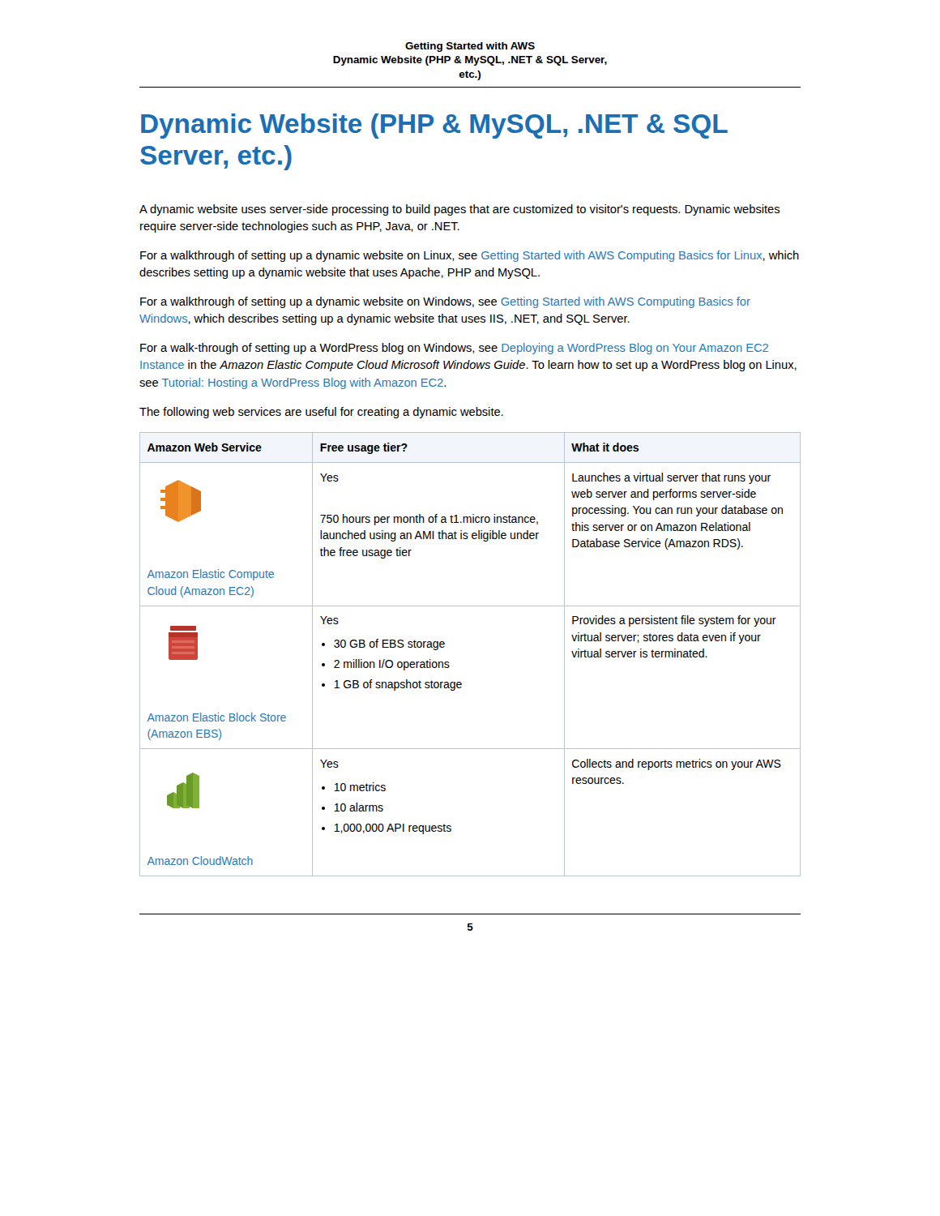Getting Started with AWS
Dynamic Website (PHP & MySQL, .NET & SQL Server,
etc.)
Dynamic Website (PHP & MySQL, .NET & SQL Server, etc.)
A dynamic website uses server-side processing to build pages that are customized to visitor's requests. Dynamic websites require server-side technologies such as PHP, Java, or .NET.
For a walkthrough of setting up a dynamic website on Linux, see Getting Started with AWS Computing Basics for Linux, which describes setting up a dynamic website that uses Apache, PHP and MySQL.
For a walkthrough of setting up a dynamic website on Windows, see Getting Started with AWS Computing Basics for Windows, which describes setting up a dynamic website that uses IIS, .NET, and SQL Server.
For a walk-through of setting up a WordPress blog on Windows, see Deploying a WordPress Blog on Your Amazon EC2 Instance in the Amazon Elastic Compute Cloud Microsoft Windows Guide. To learn how to set up a WordPress blog on Linux, see Tutorial: Hosting a WordPress Blog with Amazon EC2.
The following web services are useful for creating a dynamic website.
| Amazon Web Service | Free usage tier? | What it does |
| --- | --- | --- |
| Amazon Elastic Compute Cloud (Amazon EC2) | Yes 750 hours per month of a t1.micro instance, launched using an AMI that is eligible under the free usage tier | Launches a virtual server that runs your web server and performs server-side processing. You can run your database on this server or on Amazon Relational Database Service (Amazon RDS). |
| Amazon Elastic Block Store (Amazon EBS) | Yes 30 GB of EBS storage 2 million I/O operations 1 GB of snapshot storage | Provides a persistent file system for your virtual server; stores data even if your virtual server is terminated. |
| Amazon CloudWatch | Yes 10 metrics 10 alarms 1,000,000 API requests | Collects and reports metrics on your AWS resources. |
5